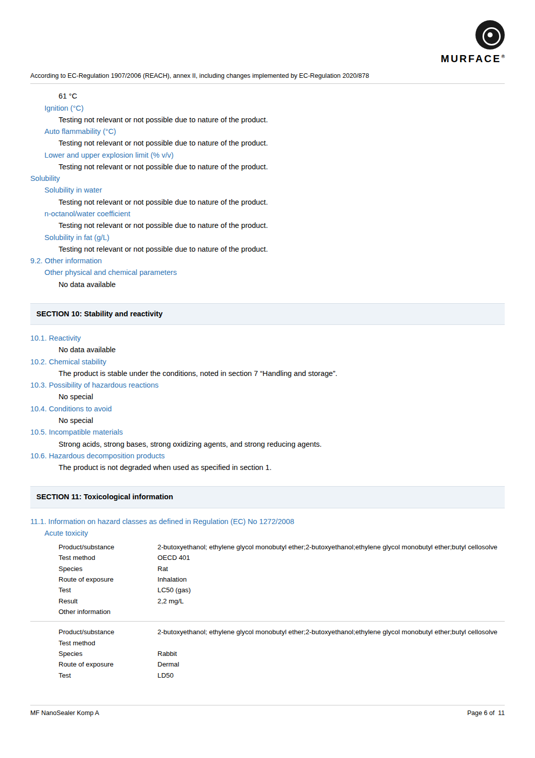MURFACE®
According to EC-Regulation 1907/2006 (REACH), annex II, including changes implemented by EC-Regulation 2020/878
61 °C
Ignition (°C)
Testing not relevant or not possible due to nature of the product.
Auto flammability (°C)
Testing not relevant or not possible due to nature of the product.
Lower and upper explosion limit (% v/v)
Testing not relevant or not possible due to nature of the product.
Solubility
Solubility in water
Testing not relevant or not possible due to nature of the product.
n-octanol/water coefficient
Testing not relevant or not possible due to nature of the product.
Solubility in fat (g/L)
Testing not relevant or not possible due to nature of the product.
9.2. Other information
Other physical and chemical parameters
No data available
SECTION 10: Stability and reactivity
10.1. Reactivity
No data available
10.2. Chemical stability
The product is stable under the conditions, noted in section 7 “Handling and storage”.
10.3. Possibility of hazardous reactions
No special
10.4. Conditions to avoid
No special
10.5. Incompatible materials
Strong acids, strong bases, strong oxidizing agents, and strong reducing agents.
10.6. Hazardous decomposition products
The product is not degraded when used as specified in section 1.
SECTION 11: Toxicological information
11.1. Information on hazard classes as defined in Regulation (EC) No 1272/2008
Acute toxicity
| Product/substance | 2-butoxyethanol; ethylene glycol monobutyl ether;2-butoxyethanol;ethylene glycol monobutyl ether;butyl cellosolve |
| Test method | OECD 401 |
| Species | Rat |
| Route of exposure | Inhalation |
| Test | LC50 (gas) |
| Result | 2,2 mg/L |
| Other information | |
| Product/substance | 2-butoxyethanol; ethylene glycol monobutyl ether;2-butoxyethanol;ethylene glycol monobutyl ether;butyl cellosolve |
| Test method | |
| Species | Rabbit |
| Route of exposure | Dermal |
| Test | LD50 |
MF NanoSealer Komp A Page 6 of 11